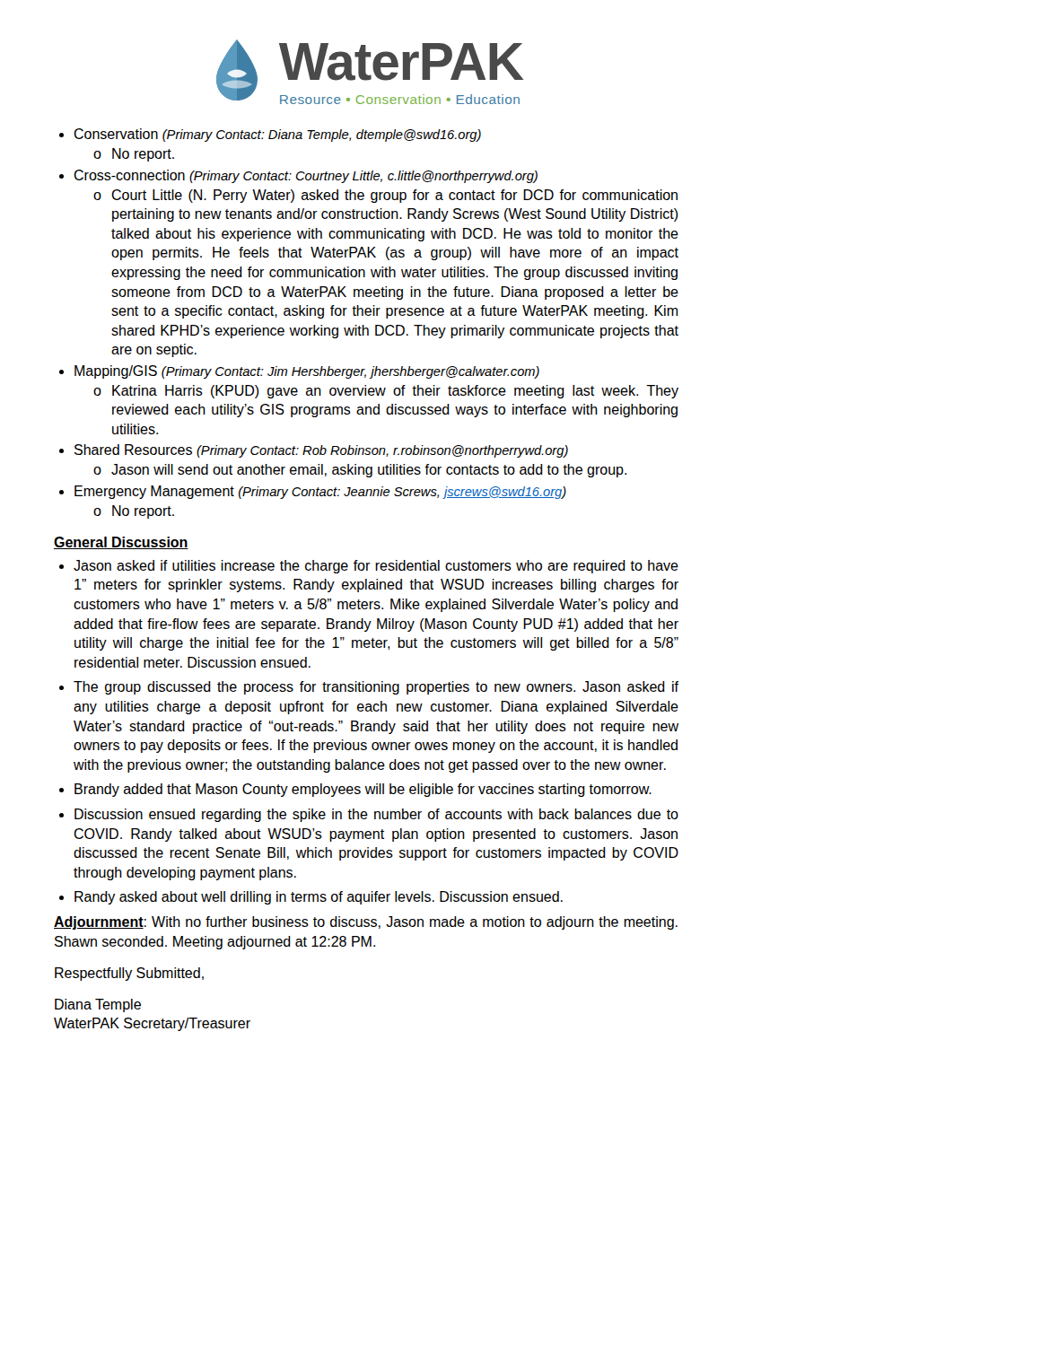Water PAK
Resource • Conservation • Education
Conservation (Primary Contact: Diana Temple, dtemple@swd16.org)
No report.
Cross-connection (Primary Contact: Courtney Little, c.little@northperrywd.org)
Court Little (N. Perry Water) asked the group for a contact for DCD for communication pertaining to new tenants and/or construction. Randy Screws (West Sound Utility District) talked about his experience with communicating with DCD. He was told to monitor the open permits. He feels that WaterPAK (as a group) will have more of an impact expressing the need for communication with water utilities. The group discussed inviting someone from DCD to a WaterPAK meeting in the future. Diana proposed a letter be sent to a specific contact, asking for their presence at a future WaterPAK meeting. Kim shared KPHD’s experience working with DCD. They primarily communicate projects that are on septic.
Mapping/GIS (Primary Contact: Jim Hershberger, jhershberger@calwater.com)
Katrina Harris (KPUD) gave an overview of their taskforce meeting last week. They reviewed each utility’s GIS programs and discussed ways to interface with neighboring utilities.
Shared Resources (Primary Contact: Rob Robinson, r.robinson@northperrywd.org)
Jason will send out another email, asking utilities for contacts to add to the group.
Emergency Management (Primary Contact: Jeannie Screws, jscrews@swd16.org)
No report.
General Discussion
Jason asked if utilities increase the charge for residential customers who are required to have 1” meters for sprinkler systems. Randy explained that WSUD increases billing charges for customers who have 1” meters v. a 5/8” meters. Mike explained Silverdale Water’s policy and added that fire-flow fees are separate. Brandy Milroy (Mason County PUD #1) added that her utility will charge the initial fee for the 1” meter, but the customers will get billed for a 5/8” residential meter. Discussion ensued.
The group discussed the process for transitioning properties to new owners. Jason asked if any utilities charge a deposit upfront for each new customer. Diana explained Silverdale Water’s standard practice of “out-reads.” Brandy said that her utility does not require new owners to pay deposits or fees. If the previous owner owes money on the account, it is handled with the previous owner; the outstanding balance does not get passed over to the new owner.
Brandy added that Mason County employees will be eligible for vaccines starting tomorrow.
Discussion ensued regarding the spike in the number of accounts with back balances due to COVID. Randy talked about WSUD’s payment plan option presented to customers. Jason discussed the recent Senate Bill, which provides support for customers impacted by COVID through developing payment plans.
Randy asked about well drilling in terms of aquifer levels. Discussion ensued.
Adjournment: With no further business to discuss, Jason made a motion to adjourn the meeting. Shawn seconded. Meeting adjourned at 12:28 PM.
Respectfully Submitted,
Diana Temple
WaterPAK Secretary/Treasurer